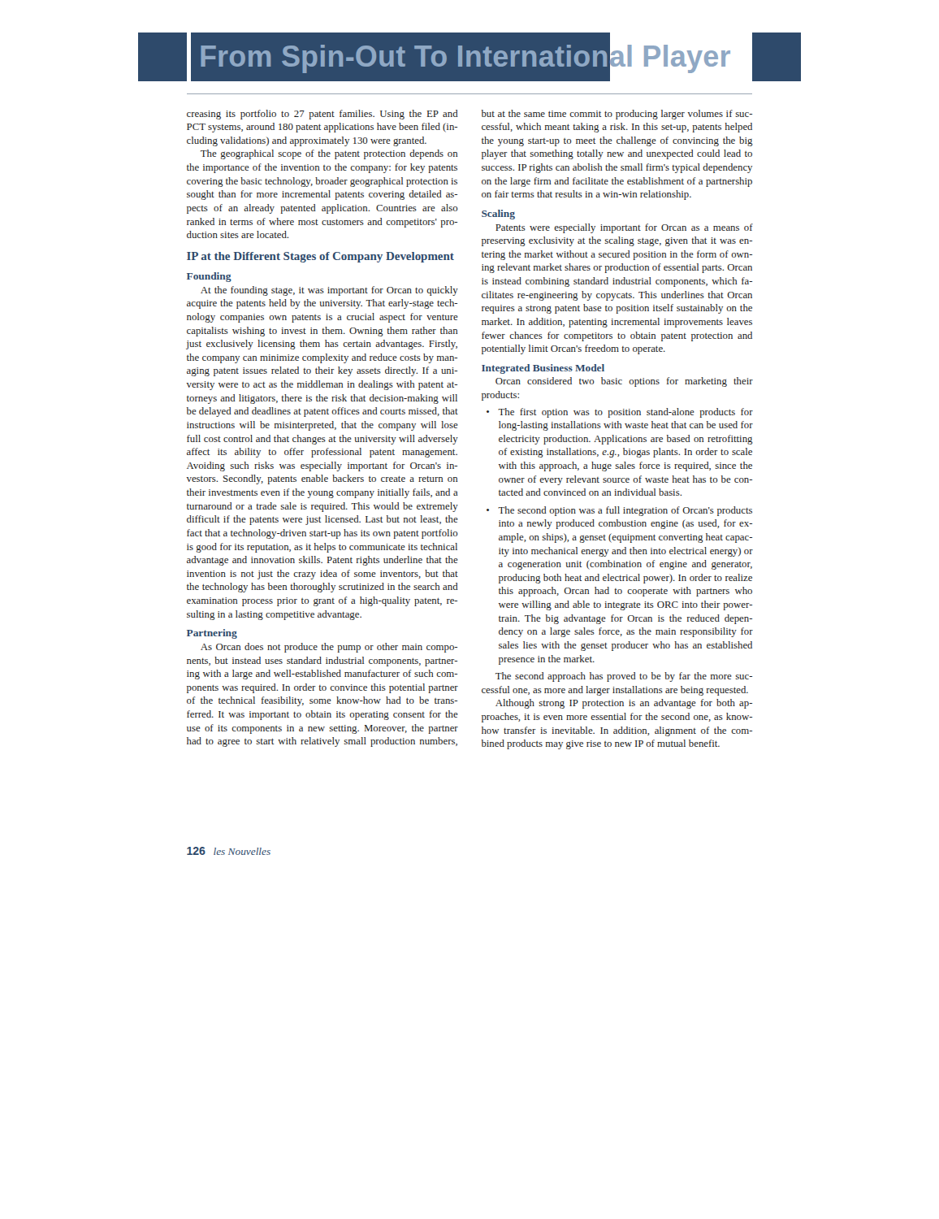From Spin-Out To International Player
creasing its portfolio to 27 patent families. Using the EP and PCT systems, around 180 patent applications have been filed (including validations) and approximately 130 were granted.
The geographical scope of the patent protection depends on the importance of the invention to the company: for key patents covering the basic technology, broader geographical protection is sought than for more incremental patents covering detailed aspects of an already patented application. Countries are also ranked in terms of where most customers and competitors' production sites are located.
IP at the Different Stages of Company Development
Founding
At the founding stage, it was important for Orcan to quickly acquire the patents held by the university. That early-stage technology companies own patents is a crucial aspect for venture capitalists wishing to invest in them. Owning them rather than just exclusively licensing them has certain advantages. Firstly, the company can minimize complexity and reduce costs by managing patent issues related to their key assets directly. If a university were to act as the middleman in dealings with patent attorneys and litigators, there is the risk that decision-making will be delayed and deadlines at patent offices and courts missed, that instructions will be misinterpreted, that the company will lose full cost control and that changes at the university will adversely affect its ability to offer professional patent management. Avoiding such risks was especially important for Orcan's investors. Secondly, patents enable backers to create a return on their investments even if the young company initially fails, and a turnaround or a trade sale is required. This would be extremely difficult if the patents were just licensed. Last but not least, the fact that a technology-driven start-up has its own patent portfolio is good for its reputation, as it helps to communicate its technical advantage and innovation skills. Patent rights underline that the invention is not just the crazy idea of some inventors, but that the technology has been thoroughly scrutinized in the search and examination process prior to grant of a high-quality patent, resulting in a lasting competitive advantage.
Partnering
As Orcan does not produce the pump or other main components, but instead uses standard industrial components, partnering with a large and well-established manufacturer of such components was required. In order to convince this potential partner of the technical feasibility, some know-how had to be transferred. It was important to obtain its operating consent for the use of its components in a new setting. Moreover, the partner had to agree to start with relatively small production numbers, but at the same time commit to producing larger volumes if successful, which meant taking a risk. In this set-up, patents helped the young start-up to meet the challenge of convincing the big player that something totally new and unexpected could lead to success. IP rights can abolish the small firm's typical dependency on the large firm and facilitate the establishment of a partnership on fair terms that results in a win-win relationship.
Scaling
Patents were especially important for Orcan as a means of preserving exclusivity at the scaling stage, given that it was entering the market without a secured position in the form of owning relevant market shares or production of essential parts. Orcan is instead combining standard industrial components, which facilitates re-engineering by copycats. This underlines that Orcan requires a strong patent base to position itself sustainably on the market. In addition, patenting incremental improvements leaves fewer chances for competitors to obtain patent protection and potentially limit Orcan's freedom to operate.
Integrated Business Model
Orcan considered two basic options for marketing their products:
The first option was to position stand-alone products for long-lasting installations with waste heat that can be used for electricity production. Applications are based on retrofitting of existing installations, e.g., biogas plants. In order to scale with this approach, a huge sales force is required, since the owner of every relevant source of waste heat has to be contacted and convinced on an individual basis.
The second option was a full integration of Orcan's products into a newly produced combustion engine (as used, for example, on ships), a genset (equipment converting heat capacity into mechanical energy and then into electrical energy) or a cogeneration unit (combination of engine and generator, producing both heat and electrical power). In order to realize this approach, Orcan had to cooperate with partners who were willing and able to integrate its ORC into their powertrain. The big advantage for Orcan is the reduced dependency on a large sales force, as the main responsibility for sales lies with the genset producer who has an established presence in the market.
The second approach has proved to be by far the more successful one, as more and larger installations are being requested.
Although strong IP protection is an advantage for both approaches, it is even more essential for the second one, as know-how transfer is inevitable. In addition, alignment of the combined products may give rise to new IP of mutual benefit.
126 les Nouvelles